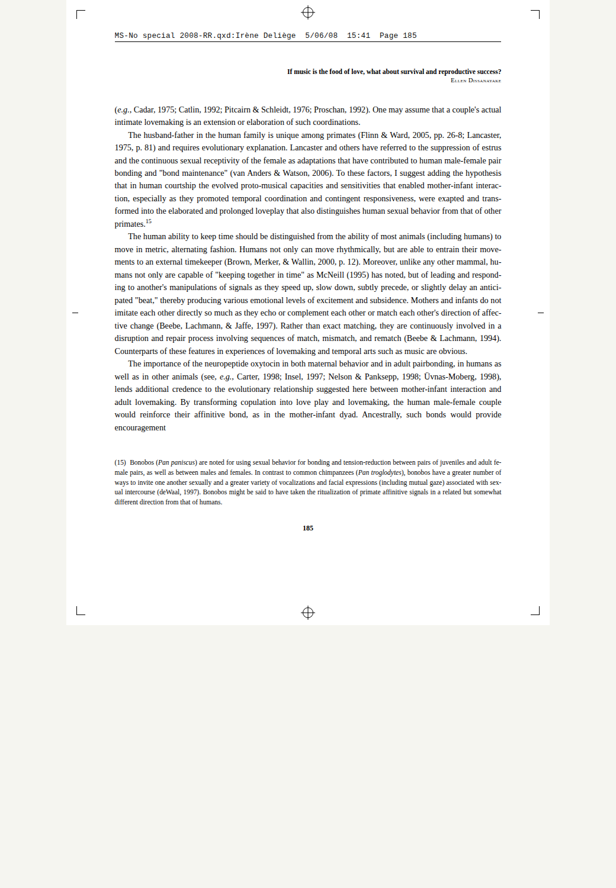MS-No special 2008-RR.qxd:Irène Deliège 5/06/08 15:41 Page 185
If music is the food of love, what about survival and reproductive success?
Ellen Dissanayake
(e.g., Cadar, 1975; Catlin, 1992; Pitcairn & Schleidt, 1976; Proschan, 1992). One may assume that a couple's actual intimate lovemaking is an extension or elaboration of such coordinations.
The husband-father in the human family is unique among primates (Flinn & Ward, 2005, pp. 26-8; Lancaster, 1975, p. 81) and requires evolutionary explanation. Lancaster and others have referred to the suppression of estrus and the continuous sexual receptivity of the female as adaptations that have contributed to human male-female pair bonding and "bond maintenance" (van Anders & Watson, 2006). To these factors, I suggest adding the hypothesis that in human courtship the evolved proto-musical capacities and sensitivities that enabled mother-infant interaction, especially as they promoted temporal coordination and contingent responsiveness, were exapted and transformed into the elaborated and prolonged loveplay that also distinguishes human sexual behavior from that of other primates.15
The human ability to keep time should be distinguished from the ability of most animals (including humans) to move in metric, alternating fashion. Humans not only can move rhythmically, but are able to entrain their movements to an external timekeeper (Brown, Merker, & Wallin, 2000, p. 12). Moreover, unlike any other mammal, humans not only are capable of "keeping together in time" as McNeill (1995) has noted, but of leading and responding to another's manipulations of signals as they speed up, slow down, subtly precede, or slightly delay an anticipated "beat," thereby producing various emotional levels of excitement and subsidence. Mothers and infants do not imitate each other directly so much as they echo or complement each other or match each other's direction of affective change (Beebe, Lachmann, & Jaffe, 1997). Rather than exact matching, they are continuously involved in a disruption and repair process involving sequences of match, mismatch, and rematch (Beebe & Lachmann, 1994). Counterparts of these features in experiences of lovemaking and temporal arts such as music are obvious.
The importance of the neuropeptide oxytocin in both maternal behavior and in adult pairbonding, in humans as well as in other animals (see, e.g., Carter, 1998; Insel, 1997; Nelson & Panksepp, 1998; Üvnas-Moberg, 1998), lends additional credence to the evolutionary relationship suggested here between mother-infant interaction and adult lovemaking. By transforming copulation into love play and lovemaking, the human male-female couple would reinforce their affinitive bond, as in the mother-infant dyad. Ancestrally, such bonds would provide encouragement
(15) Bonobos (Pan paniscus) are noted for using sexual behavior for bonding and tension-reduction between pairs of juveniles and adult female pairs, as well as between males and females. In contrast to common chimpanzees (Pan troglodytes), bonobos have a greater number of ways to invite one another sexually and a greater variety of vocalizations and facial expressions (including mutual gaze) associated with sexual intercourse (deWaal, 1997). Bonobos might be said to have taken the ritualization of primate affinitive signals in a related but somewhat different direction from that of humans.
185